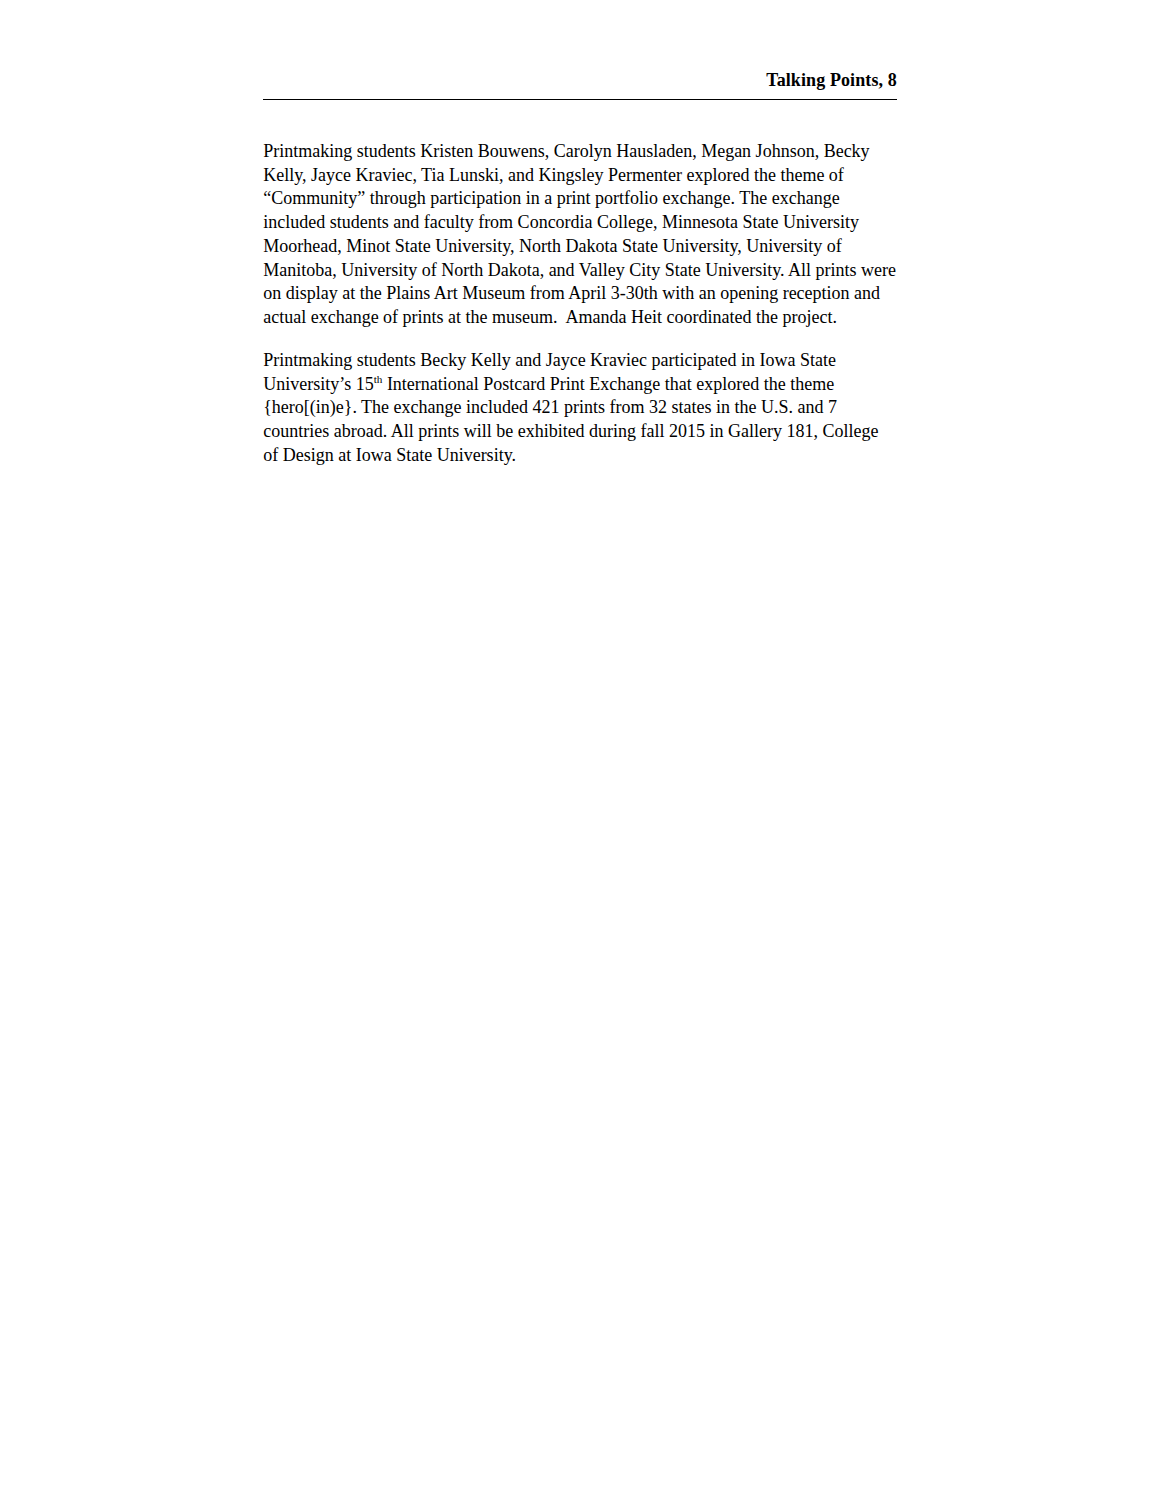Talking Points, 8
Printmaking students Kristen Bouwens, Carolyn Hausladen, Megan Johnson, Becky Kelly, Jayce Kraviec, Tia Lunski, and Kingsley Permenter explored the theme of “Community” through participation in a print portfolio exchange. The exchange included students and faculty from Concordia College, Minnesota State University Moorhead, Minot State University, North Dakota State University, University of Manitoba, University of North Dakota, and Valley City State University. All prints were on display at the Plains Art Museum from April 3-30th with an opening reception and actual exchange of prints at the museum. Amanda Heit coordinated the project.
Printmaking students Becky Kelly and Jayce Kraviec participated in Iowa State University’s 15th International Postcard Print Exchange that explored the theme {hero[(in)e}. The exchange included 421 prints from 32 states in the U.S. and 7 countries abroad. All prints will be exhibited during fall 2015 in Gallery 181, College of Design at Iowa State University.